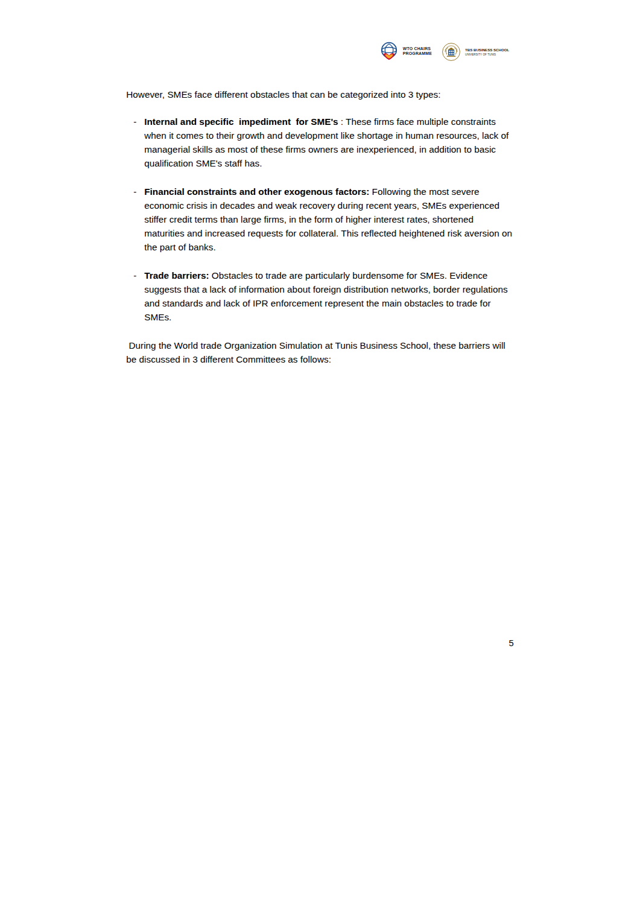WTO CHAIRS
PROGRAMME
TBS BUSINESS SCHOOL
UNIVERSITY OF TUNIS
However, SMEs face different obstacles that can be categorized into 3 types:
Internal and specific impediment for SME's : These firms face multiple constraints when it comes to their growth and development like shortage in human resources, lack of managerial skills as most of these firms owners are inexperienced, in addition to basic qualification SME's staff has.
Financial constraints and other exogenous factors: Following the most severe economic crisis in decades and weak recovery during recent years, SMEs experienced stiffer credit terms than large firms, in the form of higher interest rates, shortened maturities and increased requests for collateral. This reflected heightened risk aversion on the part of banks.
Trade barriers: Obstacles to trade are particularly burdensome for SMEs. Evidence suggests that a lack of information about foreign distribution networks, border regulations and standards and lack of IPR enforcement represent the main obstacles to trade for SMEs.
During the World trade Organization Simulation at Tunis Business School, these barriers will be discussed in 3 different Committees as follows:
5